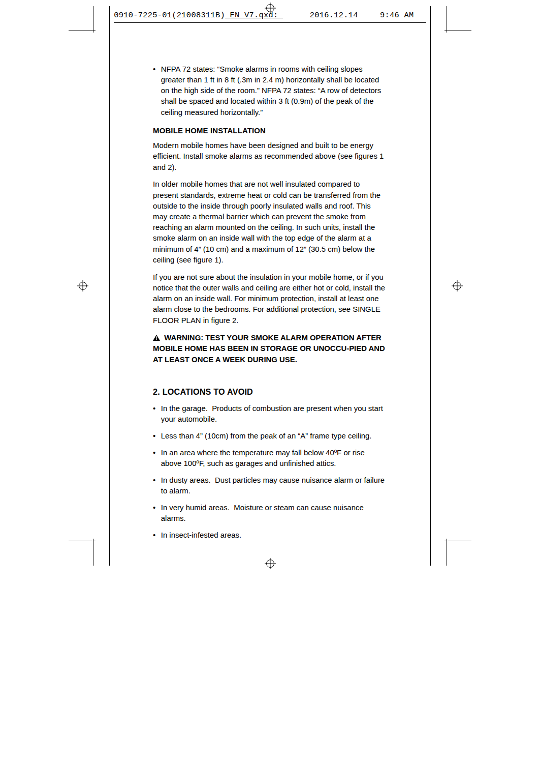0910-7225-01(21008311B) EN_V7.qxd:_ 2016.12.14 9:46 AM
NFPA 72 states: “Smoke alarms in rooms with ceiling slopes greater than 1 ft in 8 ft (.3m in 2.4 m) horizontally shall be located on the high side of the room.” NFPA 72 states: “A row of detectors shall be spaced and located within 3 ft (0.9m) of the peak of the ceiling measured horizontally.”
MOBILE HOME INSTALLATION
Modern mobile homes have been designed and built to be energy efficient. Install smoke alarms as recommended above (see figures 1 and 2).
In older mobile homes that are not well insulated compared to present standards, extreme heat or cold can be transferred from the outside to the inside through poorly insulated walls and roof. This may create a thermal barrier which can prevent the smoke from reaching an alarm mounted on the ceiling. In such units, install the smoke alarm on an inside wall with the top edge of the alarm at a minimum of 4” (10 cm) and a maximum of 12” (30.5 cm) below the ceiling (see figure 1).
If you are not sure about the insulation in your mobile home, or if you notice that the outer walls and ceiling are either hot or cold, install the alarm on an inside wall. For minimum protection, install at least one alarm close to the bedrooms. For additional protection, see SINGLE FLOOR PLAN in figure 2.
WARNING: TEST YOUR SMOKE ALARM OPERATION AFTER MOBILE HOME HAS BEEN IN STORAGE OR UNOCCU-PIED AND AT LEAST ONCE A WEEK DURING USE.
2. LOCATIONS TO AVOID
In the garage. Products of combustion are present when you start your automobile.
Less than 4” (10cm) from the peak of an “A” frame type ceiling.
In an area where the temperature may fall below 40ºF or rise above 100ºF, such as garages and unfinished attics.
In dusty areas. Dust particles may cause nuisance alarm or failure to alarm.
In very humid areas. Moisture or steam can cause nuisance alarms.
In insect-infested areas.